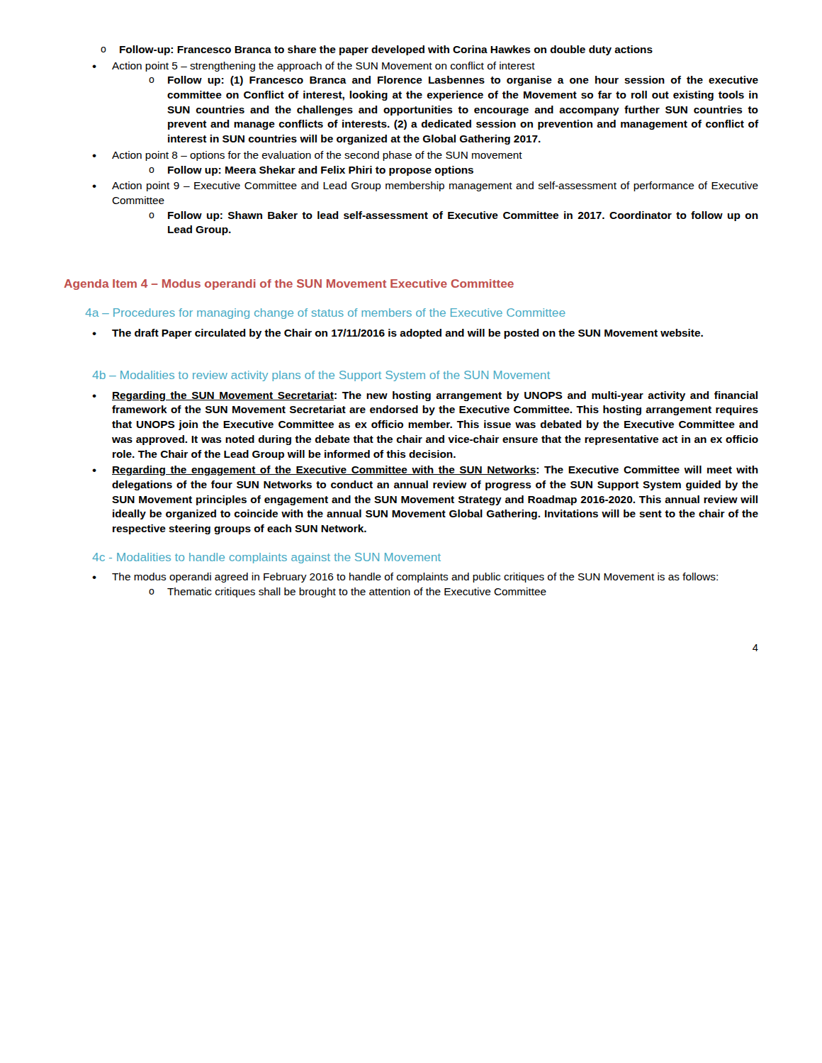Follow-up: Francesco Branca to share the paper developed with Corina Hawkes on double duty actions
Action point 5 – strengthening the approach of the SUN Movement on conflict of interest
Follow up: (1) Francesco Branca and Florence Lasbennes to organise a one hour session of the executive committee on Conflict of interest, looking at the experience of the Movement so far to roll out existing tools in SUN countries and the challenges and opportunities to encourage and accompany further SUN countries to prevent and manage conflicts of interests. (2) a dedicated session on prevention and management of conflict of interest in SUN countries will be organized at the Global Gathering 2017.
Action point 8 – options for the evaluation of the second phase of the SUN movement
Follow up: Meera Shekar and Felix Phiri to propose options
Action point 9 – Executive Committee and Lead Group membership management and self-assessment of performance of Executive Committee
Follow up: Shawn Baker to lead self-assessment of Executive Committee in 2017. Coordinator to follow up on Lead Group.
Agenda Item 4 – Modus operandi of the SUN Movement Executive Committee
4a – Procedures for managing change of status of members of the Executive Committee
The draft Paper circulated by the Chair on 17/11/2016 is adopted and will be posted on the SUN Movement website.
4b – Modalities to review activity plans of the Support System of the SUN Movement
Regarding the SUN Movement Secretariat: The new hosting arrangement by UNOPS and multi-year activity and financial framework of the SUN Movement Secretariat are endorsed by the Executive Committee. This hosting arrangement requires that UNOPS join the Executive Committee as ex officio member. This issue was debated by the Executive Committee and was approved. It was noted during the debate that the chair and vice-chair ensure that the representative act in an ex officio role. The Chair of the Lead Group will be informed of this decision.
Regarding the engagement of the Executive Committee with the SUN Networks: The Executive Committee will meet with delegations of the four SUN Networks to conduct an annual review of progress of the SUN Support System guided by the SUN Movement principles of engagement and the SUN Movement Strategy and Roadmap 2016-2020. This annual review will ideally be organized to coincide with the annual SUN Movement Global Gathering. Invitations will be sent to the chair of the respective steering groups of each SUN Network.
4c - Modalities to handle complaints against the SUN Movement
The modus operandi agreed in February 2016 to handle of complaints and public critiques of the SUN Movement is as follows:
Thematic critiques shall be brought to the attention of the Executive Committee
4